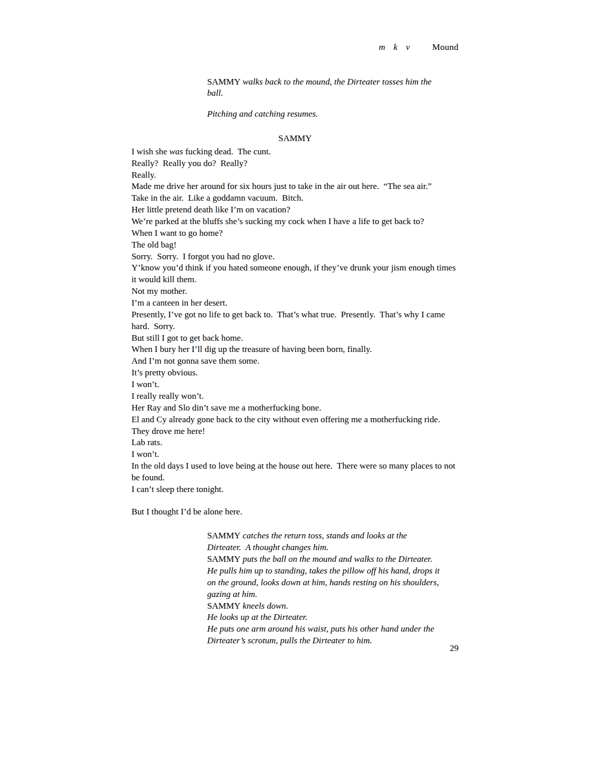m k v Mound
SAMMY walks back to the mound, the Dirteater tosses him the ball.
Pitching and catching resumes.
SAMMY
I wish she was fucking dead. The cunt.
Really? Really you do? Really?
Really.
Made me drive her around for six hours just to take in the air out here. “The sea air.”
Take in the air. Like a goddamn vacuum. Bitch.
Her little pretend death like I’m on vacation?
We’re parked at the bluffs she’s sucking my cock when I have a life to get back to?
When I want to go home?
The old bag!
Sorry. Sorry. I forgot you had no glove.
Y’know you’d think if you hated someone enough, if they’ve drunk your jism enough times it would kill them.
Not my mother.
I’m a canteen in her desert.
Presently, I’ve got no life to get back to. That’s what true. Presently. That’s why I came hard. Sorry.
But still I got to get back home.
When I bury her I’ll dig up the treasure of having been born, finally.
And I’m not gonna save them some.
It’s pretty obvious.
I won’t.
I really really won’t.
Her Ray and Slo din’t save me a motherfucking bone.
El and Cy already gone back to the city without even offering me a motherfucking ride.
They drove me here!
Lab rats.
I won’t.
In the old days I used to love being at the house out here. There were so many places to not be found.
I can’t sleep there tonight.
But I thought I’d be alone here.
SAMMY catches the return toss, stands and looks at the Dirteater. A thought changes him.
SAMMY puts the ball on the mound and walks to the Dirteater.
He pulls him up to standing, takes the pillow off his hand, drops it on the ground, looks down at him, hands resting on his shoulders, gazing at him.
SAMMY kneels down.
He looks up at the Dirteater.
He puts one arm around his waist, puts his other hand under the Dirteater’s scrotum, pulls the Dirteater to him.
29